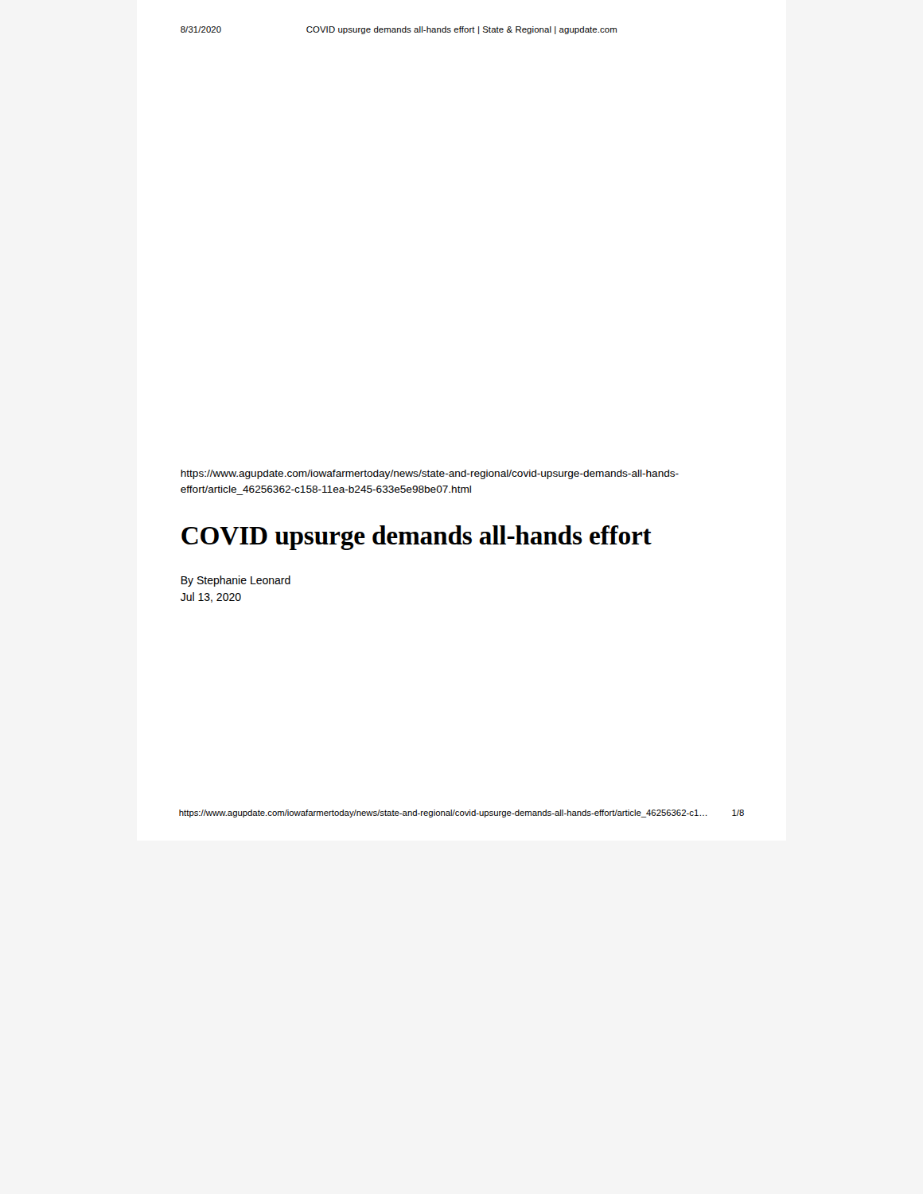8/31/2020
COVID upsurge demands all-hands effort | State & Regional | agupdate.com
https://www.agupdate.com/iowafarmertoday/news/state-and-regional/covid-upsurge-demands-all-hands-effort/article_46256362-c158-11ea-b245-633e5e98be07.html
COVID upsurge demands all-hands effort
By Stephanie Leonard Jul 13, 2020
https://www.agupdate.com/iowafarmertoday/news/state-and-regional/covid-upsurge-demands-all-hands-effort/article_46256362-c158-11ea-b245-633e…
1/8